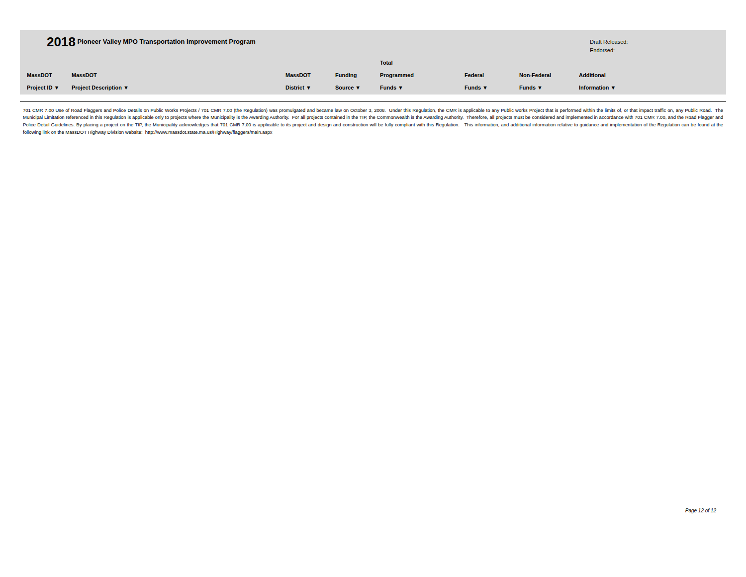2018 Pioneer Valley MPO Transportation Improvement Program
Draft Released:
Endorsed:
Total
MassDOT
MassDOT
MassDOT
Funding
Programmed
Federal
Non-Federal
Additional
Project ID ▼
Project Description ▼
District ▼
Source ▼
Funds ▼
Funds ▼
Funds ▼
Information ▼
701 CMR 7.00 Use of Road Flaggers and Police Details on Public Works Projects / 701 CMR 7.00 (the Regulation) was promulgated and became law on October 3, 2008. Under this Regulation, the CMR is applicable to any Public works Project that is performed within the limits of, or that impact traffic on, any Public Road. The Municipal Limitation referenced in this Regulation is applicable only to projects where the Municipality is the Awarding Authority. For all projects contained in the TIP, the Commonwealth is the Awarding Authority. Therefore, all projects must be considered and implemented in accordance with 701 CMR 7.00, and the Road Flagger and Police Detail Guidelines. By placing a project on the TIP, the Municipality acknowledges that 701 CMR 7.00 is applicable to its project and design and construction will be fully compliant with this Regulation. This information, and additional information relative to guidance and implementation of the Regulation can be found at the following link on the MassDOT Highway Division website: http://www.massdot.state.ma.us/Highway/flaggers/main.aspx
Page 12 of 12